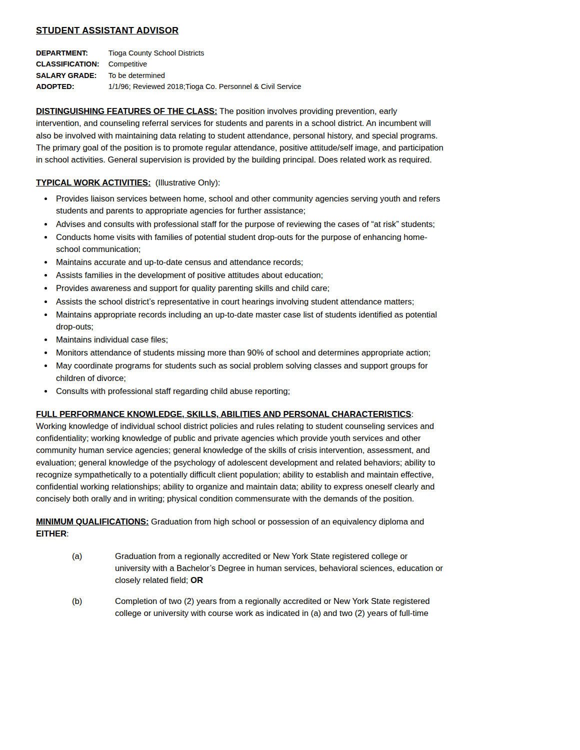Student Assistant Advisor
| Department: | Tioga County School Districts |
| Classification: | Competitive |
| Salary Grade: | To be determined |
| Adopted: | 1/1/96; Reviewed 2018;Tioga Co. Personnel & Civil Service |
Distinguishing Features of the Class: The position involves providing prevention, early intervention, and counseling referral services for students and parents in a school district. An incumbent will also be involved with maintaining data relating to student attendance, personal history, and special programs. The primary goal of the position is to promote regular attendance, positive attitude/self image, and participation in school activities. General supervision is provided by the building principal. Does related work as required.
Typical Work Activities: (Illustrative Only):
Provides liaison services between home, school and other community agencies serving youth and refers students and parents to appropriate agencies for further assistance;
Advises and consults with professional staff for the purpose of reviewing the cases of “at risk” students;
Conducts home visits with families of potential student drop-outs for the purpose of enhancing home-school communication;
Maintains accurate and up-to-date census and attendance records;
Assists families in the development of positive attitudes about education;
Provides awareness and support for quality parenting skills and child care;
Assists the school district’s representative in court hearings involving student attendance matters;
Maintains appropriate records including an up-to-date master case list of students identified as potential drop-outs;
Maintains individual case files;
Monitors attendance of students missing more than 90% of school and determines appropriate action;
May coordinate programs for students such as social problem solving classes and support groups for children of divorce;
Consults with professional staff regarding child abuse reporting;
Full Performance Knowledge, Skills, Abilities and Personal Characteristics: Working knowledge of individual school district policies and rules relating to student counseling services and confidentiality; working knowledge of public and private agencies which provide youth services and other community human service agencies; general knowledge of the skills of crisis intervention, assessment, and evaluation; general knowledge of the psychology of adolescent development and related behaviors; ability to recognize sympathetically to a potentially difficult client population; ability to establish and maintain effective, confidential working relationships; ability to organize and maintain data; ability to express oneself clearly and concisely both orally and in writing; physical condition commensurate with the demands of the position.
Minimum Qualifications: Graduation from high school or possession of an equivalency diploma and EITHER:
(a) Graduation from a regionally accredited or New York State registered college or university with a Bachelor’s Degree in human services, behavioral sciences, education or closely related field; OR
(b) Completion of two (2) years from a regionally accredited or New York State registered college or university with course work as indicated in (a) and two (2) years of full-time